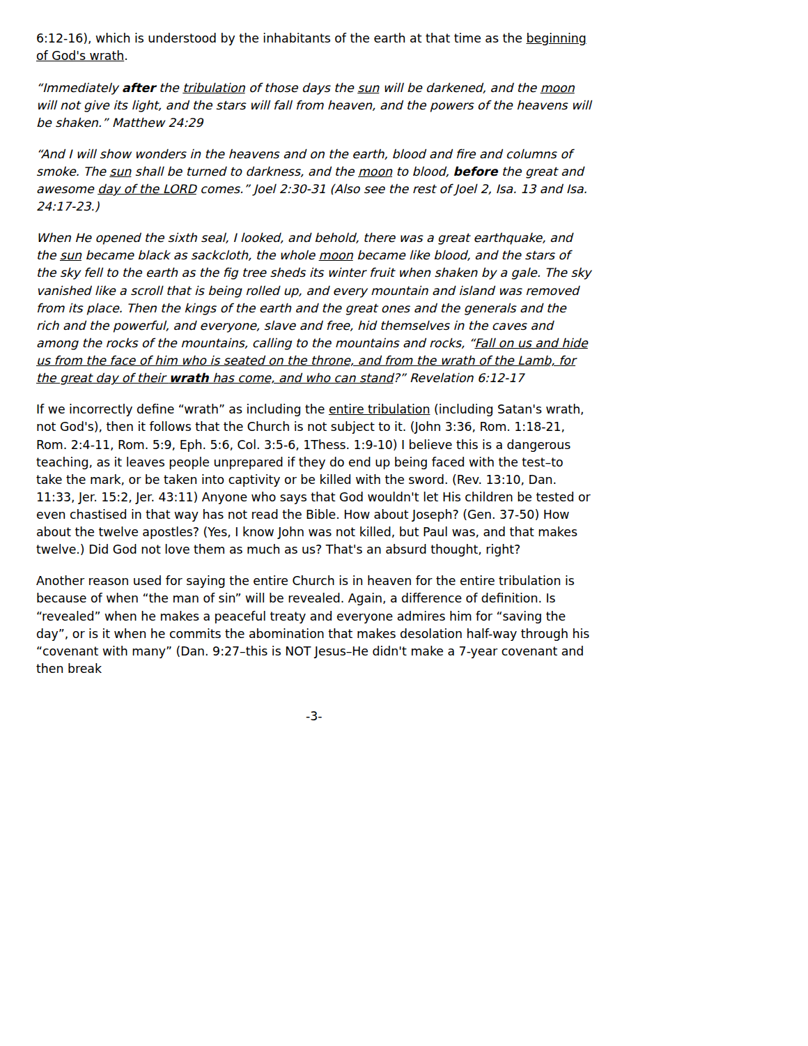6:12-16), which is understood by the inhabitants of the earth at that time as the beginning of God's wrath.
“Immediately after the tribulation of those days the sun will be darkened, and the moon will not give its light, and the stars will fall from heaven, and the powers of the heavens will be shaken.” Matthew 24:29
“And I will show wonders in the heavens and on the earth, blood and fire and columns of smoke. The sun shall be turned to darkness, and the moon to blood, before the great and awesome day of the LORD comes.” Joel 2:30-31 (Also see the rest of Joel 2, Isa. 13 and Isa. 24:17-23.)
When He opened the sixth seal, I looked, and behold, there was a great earthquake, and the sun became black as sackcloth, the whole moon became like blood, and the stars of the sky fell to the earth as the fig tree sheds its winter fruit when shaken by a gale. The sky vanished like a scroll that is being rolled up, and every mountain and island was removed from its place. Then the kings of the earth and the great ones and the generals and the rich and the powerful, and everyone, slave and free, hid themselves in the caves and among the rocks of the mountains, calling to the mountains and rocks, “Fall on us and hide us from the face of him who is seated on the throne, and from the wrath of the Lamb, for the great day of their wrath has come, and who can stand?” Revelation 6:12-17
If we incorrectly define “wrath” as including the entire tribulation (including Satan's wrath, not God's), then it follows that the Church is not subject to it. (John 3:36, Rom. 1:18-21, Rom. 2:4-11, Rom. 5:9, Eph. 5:6, Col. 3:5-6, 1Thess. 1:9-10) I believe this is a dangerous teaching, as it leaves people unprepared if they do end up being faced with the test–to take the mark, or be taken into captivity or be killed with the sword. (Rev. 13:10, Dan. 11:33, Jer. 15:2, Jer. 43:11) Anyone who says that God wouldn't let His children be tested or even chastised in that way has not read the Bible. How about Joseph? (Gen. 37-50) How about the twelve apostles? (Yes, I know John was not killed, but Paul was, and that makes twelve.) Did God not love them as much as us? That's an absurd thought, right?
Another reason used for saying the entire Church is in heaven for the entire tribulation is because of when “the man of sin” will be revealed. Again, a difference of definition. Is “revealed” when he makes a peaceful treaty and everyone admires him for “saving the day”, or is it when he commits the abomination that makes desolation half-way through his “covenant with many” (Dan. 9:27–this is NOT Jesus–He didn't make a 7-year covenant and then break
-3-